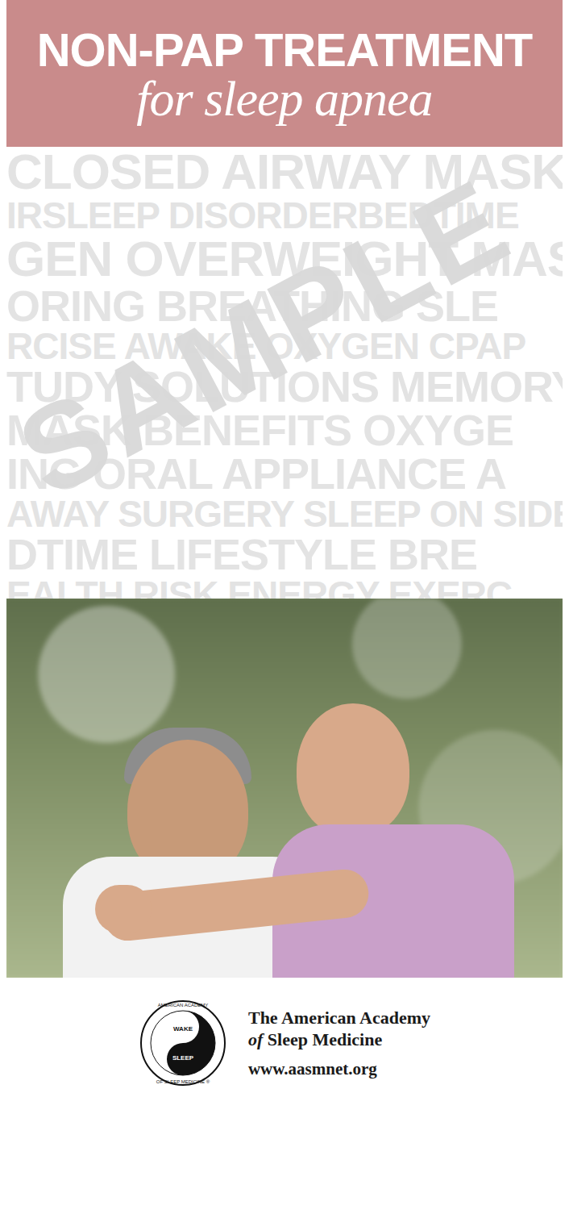Non-PAP Treatment for sleep apnea
SAMPLE
CLOSED AIRWAY MASK
IRSLEEP DISORDERBEDTIME
GEN OVERWEIGHT MAS
ORING BREATHING SLE
RCISE AWAKE OXYGEN CPAP
TUDY SOLUTIONS MEMORY
MASK BENEFITS OXYGE
ING ORAL APPLIANCE A
AWAY SURGERY SLEEP ON SIDE
DTIME LIFESTYLE BRE
EALTH RISK ENERGY EXERC
ASKS TREATMENT OXYG
WAKE SLEEP AMERICAN ACADEMY OF SLEEP MEDICINE ®
The American Academy
of Sleep Medicine
www.aasmnet.org